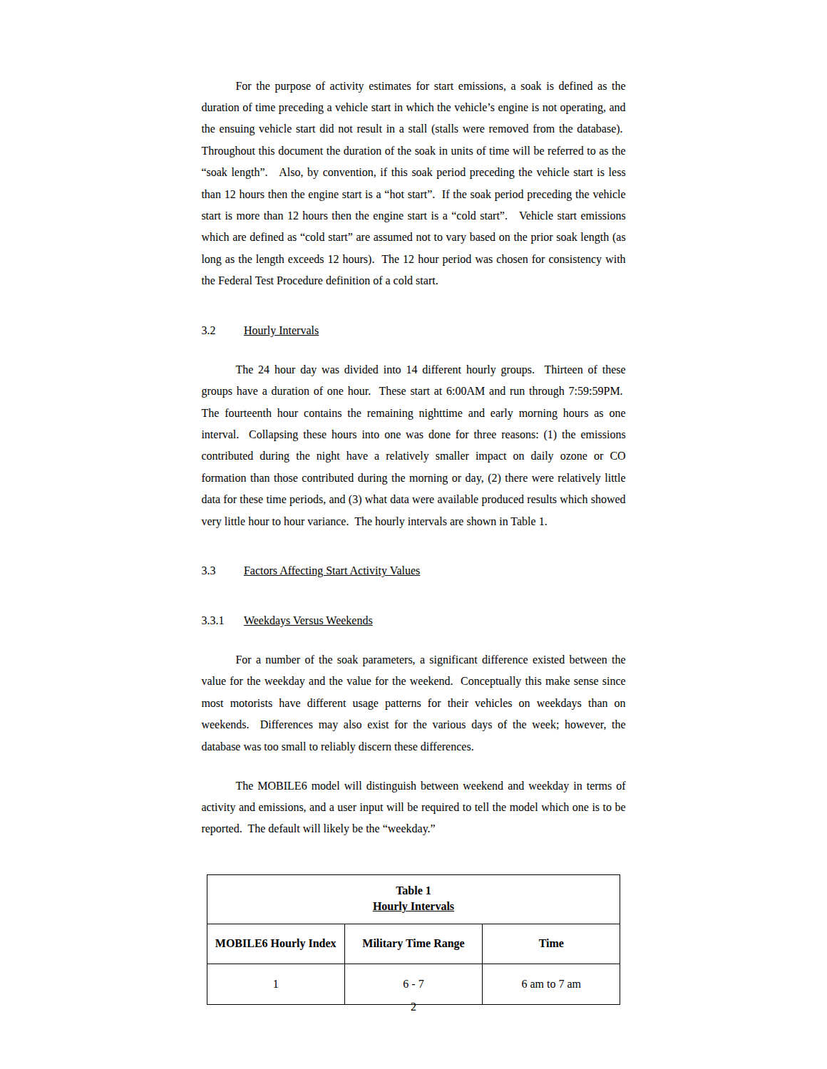For the purpose of activity estimates for start emissions, a soak is defined as the duration of time preceding a vehicle start in which the vehicle’s engine is not operating, and the ensuing vehicle start did not result in a stall (stalls were removed from the database). Throughout this document the duration of the soak in units of time will be referred to as the “soak length”. Also, by convention, if this soak period preceding the vehicle start is less than 12 hours then the engine start is a “hot start”. If the soak period preceding the vehicle start is more than 12 hours then the engine start is a “cold start”. Vehicle start emissions which are defined as “cold start” are assumed not to vary based on the prior soak length (as long as the length exceeds 12 hours). The 12 hour period was chosen for consistency with the Federal Test Procedure definition of a cold start.
3.2 Hourly Intervals
The 24 hour day was divided into 14 different hourly groups. Thirteen of these groups have a duration of one hour. These start at 6:00AM and run through 7:59:59PM. The fourteenth hour contains the remaining nighttime and early morning hours as one interval. Collapsing these hours into one was done for three reasons: (1) the emissions contributed during the night have a relatively smaller impact on daily ozone or CO formation than those contributed during the morning or day, (2) there were relatively little data for these time periods, and (3) what data were available produced results which showed very little hour to hour variance. The hourly intervals are shown in Table 1.
3.3 Factors Affecting Start Activity Values
3.3.1 Weekdays Versus Weekends
For a number of the soak parameters, a significant difference existed between the value for the weekday and the value for the weekend. Conceptually this make sense since most motorists have different usage patterns for their vehicles on weekdays than on weekends. Differences may also exist for the various days of the week; however, the database was too small to reliably discern these differences.
The MOBILE6 model will distinguish between weekend and weekday in terms of activity and emissions, and a user input will be required to tell the model which one is to be reported. The default will likely be the “weekday.”
| Table 1 Hourly Intervals |
| MOBILE6 Hourly Index | Military Time Range | Time |
| 1 | 6 - 7 | 6 am to 7 am |
2